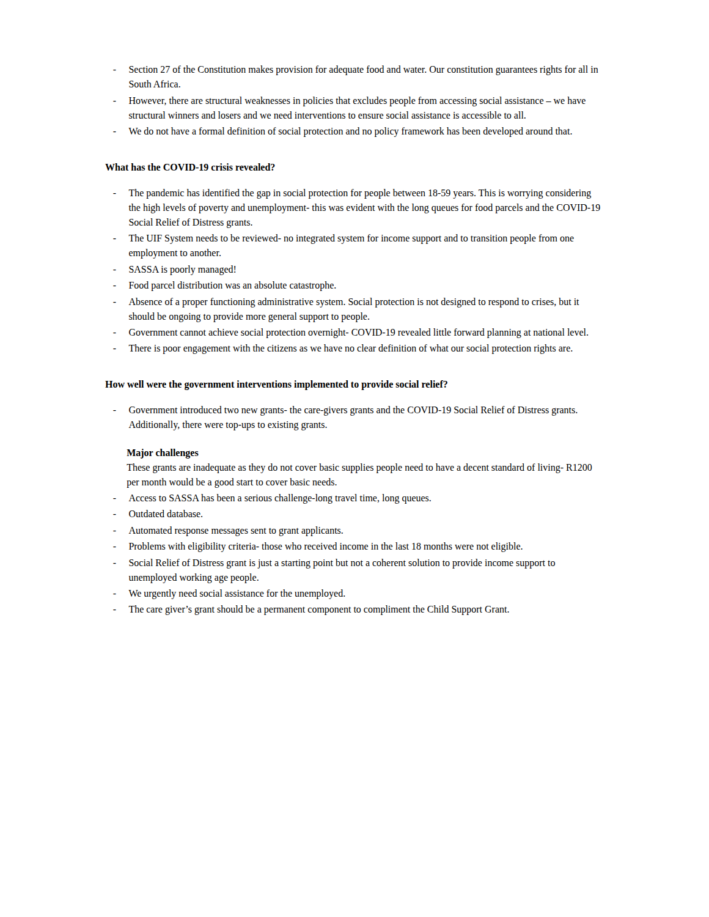Section 27 of the Constitution makes provision for adequate food and water. Our constitution guarantees rights for all in South Africa.
However, there are structural weaknesses in policies that excludes people from accessing social assistance – we have structural winners and losers and we need interventions to ensure social assistance is accessible to all.
We do not have a formal definition of social protection and no policy framework has been developed around that.
What has the COVID-19 crisis revealed?
The pandemic has identified the gap in social protection for people between 18-59 years. This is worrying considering the high levels of poverty and unemployment- this was evident with the long queues for food parcels and the COVID-19 Social Relief of Distress grants.
The UIF System needs to be reviewed- no integrated system for income support and to transition people from one employment to another.
SASSA is poorly managed!
Food parcel distribution was an absolute catastrophe.
Absence of a proper functioning administrative system. Social protection is not designed to respond to crises, but it should be ongoing to provide more general support to people.
Government cannot achieve social protection overnight- COVID-19 revealed little forward planning at national level.
There is poor engagement with the citizens as we have no clear definition of what our social protection rights are.
How well were the government interventions implemented to provide social relief?
Government introduced two new grants- the care-givers grants and the COVID-19 Social Relief of Distress grants. Additionally, there were top-ups to existing grants.
Major challenges
These grants are inadequate as they do not cover basic supplies people need to have a decent standard of living- R1200 per month would be a good start to cover basic needs.
Access to SASSA has been a serious challenge-long travel time, long queues.
Outdated database.
Automated response messages sent to grant applicants.
Problems with eligibility criteria- those who received income in the last 18 months were not eligible.
Social Relief of Distress grant is just a starting point but not a coherent solution to provide income support to unemployed working age people.
We urgently need social assistance for the unemployed.
The care giver’s grant should be a permanent component to compliment the Child Support Grant.